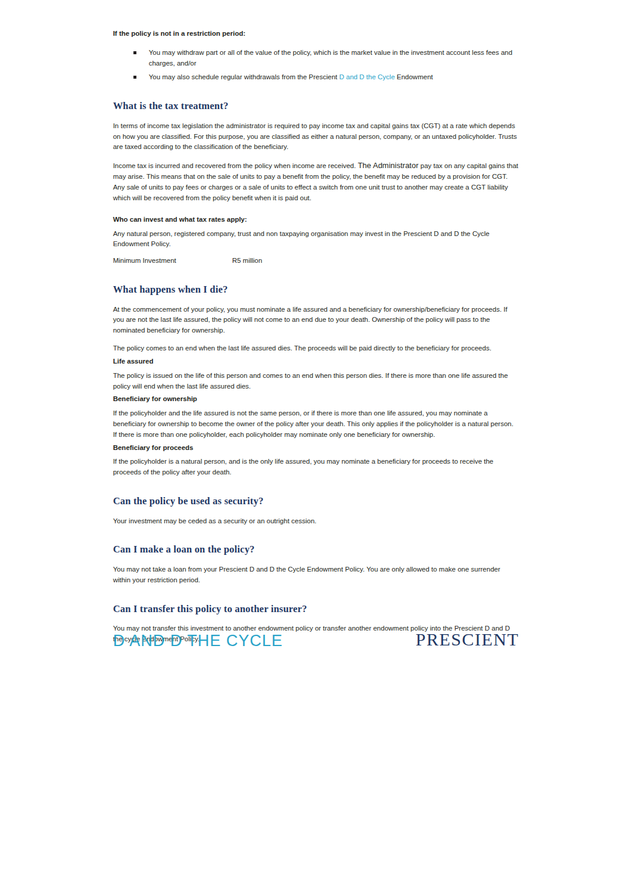If the policy is not in a restriction period:
You may withdraw part or all of the value of the policy, which is the market value in the investment account less fees and charges, and/or
You may also schedule regular withdrawals from the Prescient D and D the Cycle Endowment
What is the tax treatment?
In terms of income tax legislation the administrator is required to pay income tax and capital gains tax (CGT) at a rate which depends on how you are classified. For this purpose, you are classified as either a natural person, company, or an untaxed policyholder. Trusts are taxed according to the classification of the beneficiary.
Income tax is incurred and recovered from the policy when income are received. The Administrator pay tax on any capital gains that may arise. This means that on the sale of units to pay a benefit from the policy, the benefit may be reduced by a provision for CGT. Any sale of units to pay fees or charges or a sale of units to effect a switch from one unit trust to another may create a CGT liability which will be recovered from the policy benefit when it is paid out.
Who can invest and what tax rates apply:
Any natural person, registered company, trust and non taxpaying organisation may invest in the Prescient D and D the Cycle Endowment Policy.
Minimum Investment R5 million
What happens when I die?
At the commencement of your policy, you must nominate a life assured and a beneficiary for ownership/beneficiary for proceeds. If you are not the last life assured, the policy will not come to an end due to your death. Ownership of the policy will pass to the nominated beneficiary for ownership.
The policy comes to an end when the last life assured dies. The proceeds will be paid directly to the beneficiary for proceeds.
Life assured
The policy is issued on the life of this person and comes to an end when this person dies. If there is more than one life assured the policy will end when the last life assured dies.
Beneficiary for ownership
If the policyholder and the life assured is not the same person, or if there is more than one life assured, you may nominate a beneficiary for ownership to become the owner of the policy after your death. This only applies if the policyholder is a natural person. If there is more than one policyholder, each policyholder may nominate only one beneficiary for ownership.
Beneficiary for proceeds
If the policyholder is a natural person, and is the only life assured, you may nominate a beneficiary for proceeds to receive the proceeds of the policy after your death.
Can the policy be used as security?
Your investment may be ceded as a security or an outright cession.
Can I make a loan on the policy?
You may not take a loan from your Prescient D and D the Cycle Endowment Policy. You are only allowed to make one surrender within your restriction period.
Can I transfer this policy to another insurer?
You may not transfer this investment to another endowment policy or transfer another endowment policy into the Prescient D and D the cycle Endowment Policy.
D AND D THE CYCLE
PRESCIENT